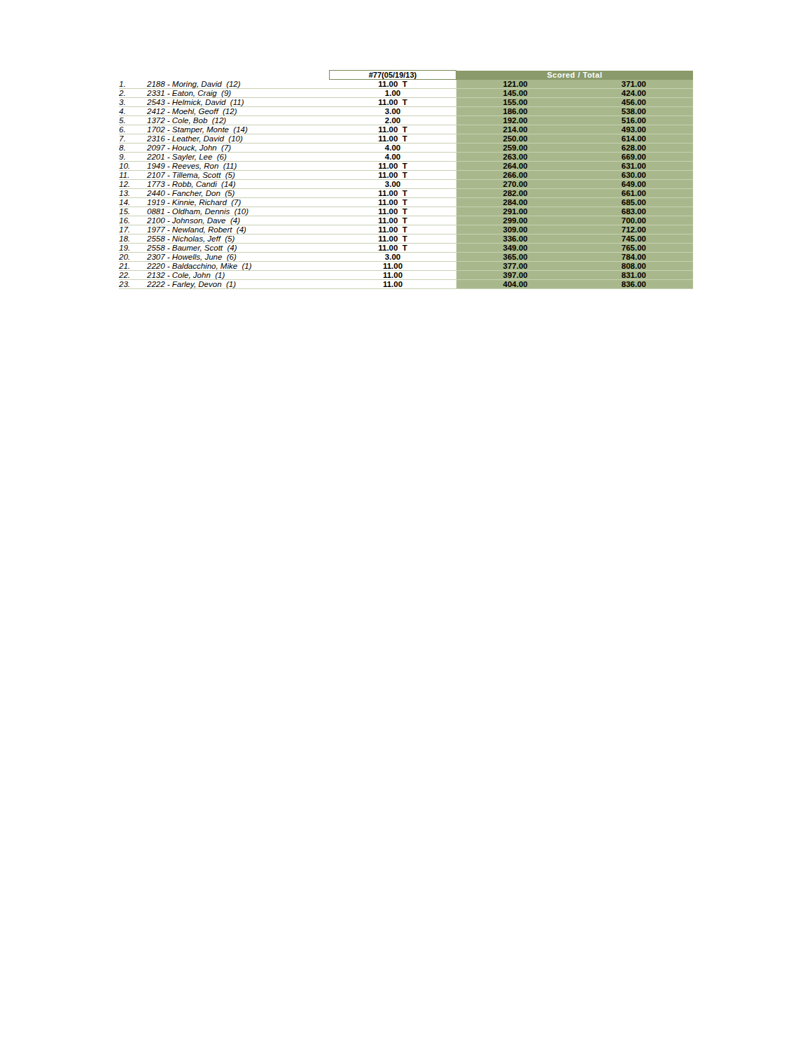| | | #77(05/19/13) | Scored / Total |
| --- | --- | --- | --- |
| 1. | 2188 - Moring, David (12) | 11.00 T | 121.00 | 371.00 |
| 2. | 2331 - Eaton, Craig (9) | 1.00 | 145.00 | 424.00 |
| 3. | 2543 - Helmick, David (11) | 11.00 T | 155.00 | 456.00 |
| 4. | 2412 - Moehl, Geoff (12) | 3.00 | 186.00 | 538.00 |
| 5. | 1372 - Cole, Bob (12) | 2.00 | 192.00 | 516.00 |
| 6. | 1702 - Stamper, Monte (14) | 11.00 T | 214.00 | 493.00 |
| 7. | 2316 - Leather, David (10) | 11.00 T | 250.00 | 614.00 |
| 8. | 2097 - Houck, John (7) | 4.00 | 259.00 | 628.00 |
| 9. | 2201 - Sayler, Lee (6) | 4.00 | 263.00 | 669.00 |
| 10. | 1949 - Reeves, Ron (11) | 11.00 T | 264.00 | 631.00 |
| 11. | 2107 - Tillema, Scott (5) | 11.00 T | 266.00 | 630.00 |
| 12. | 1773 - Robb, Candi (14) | 3.00 | 270.00 | 649.00 |
| 13. | 2440 - Fancher, Don (5) | 11.00 T | 282.00 | 661.00 |
| 14. | 1919 - Kinnie, Richard (7) | 11.00 T | 284.00 | 685.00 |
| 15. | 0881 - Oldham, Dennis (10) | 11.00 T | 291.00 | 683.00 |
| 16. | 2100 - Johnson, Dave (4) | 11.00 T | 299.00 | 700.00 |
| 17. | 1977 - Newland, Robert (4) | 11.00 T | 309.00 | 712.00 |
| 18. | 2558 - Nicholas, Jeff (5) | 11.00 T | 336.00 | 745.00 |
| 19. | 2558 - Baumer, Scott (4) | 11.00 T | 349.00 | 765.00 |
| 20. | 2307 - Howells, June (6) | 3.00 | 365.00 | 784.00 |
| 21. | 2220 - Baldacchino, Mike (1) | 11.00 | 377.00 | 808.00 |
| 22. | 2132 - Cole, John (1) | 11.00 | 397.00 | 831.00 |
| 23. | 2222 - Farley, Devon (1) | 11.00 | 404.00 | 836.00 |